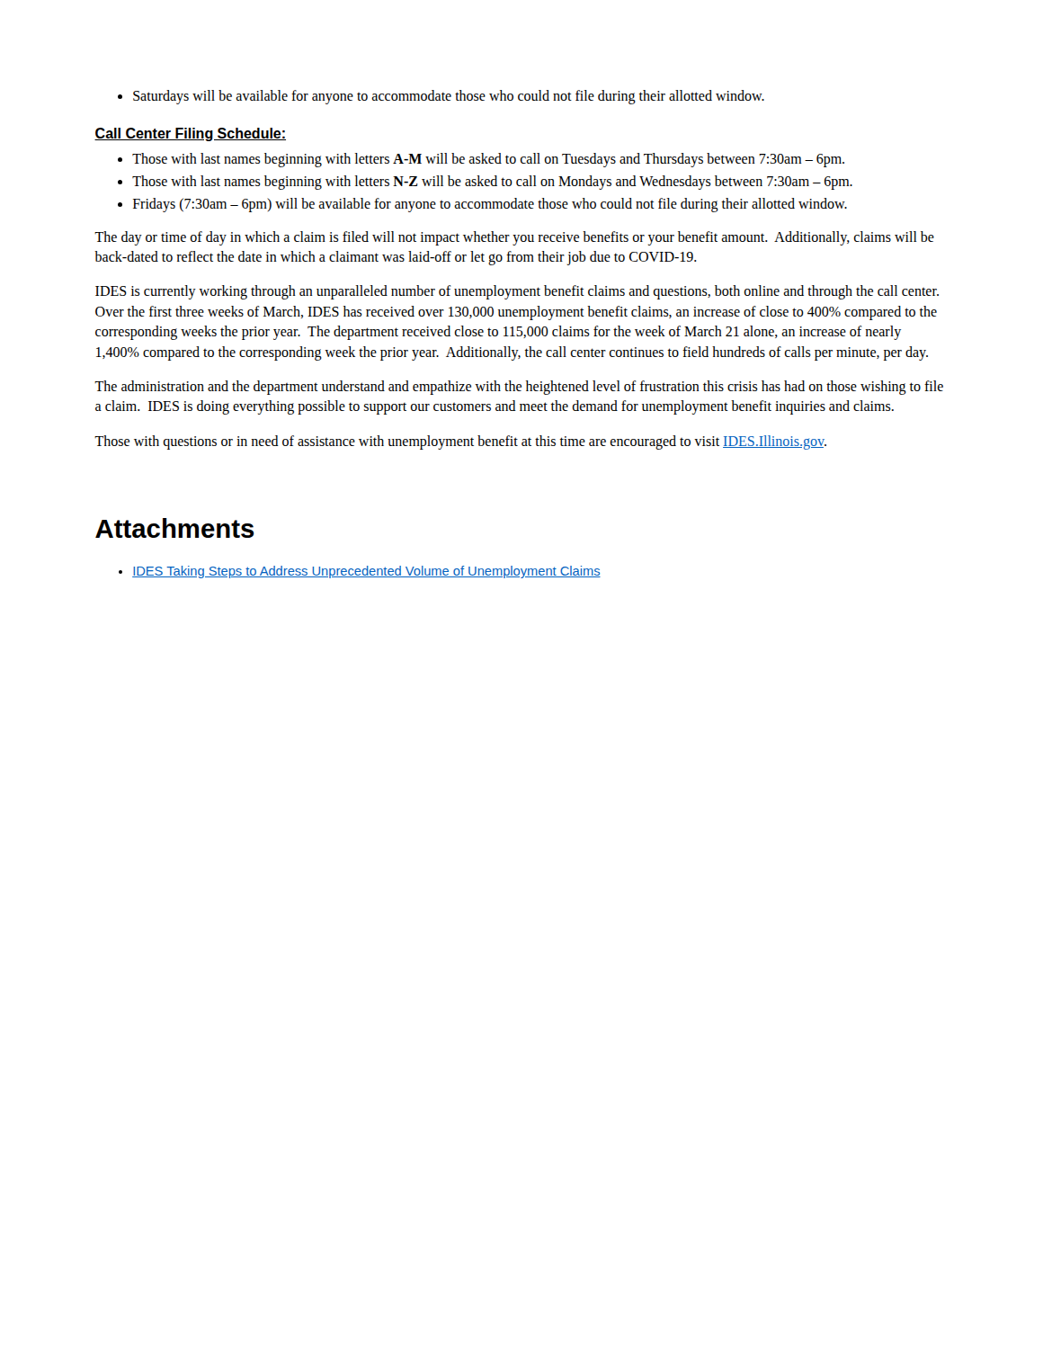Saturdays will be available for anyone to accommodate those who could not file during their allotted window.
Call Center Filing Schedule:
Those with last names beginning with letters A-M will be asked to call on Tuesdays and Thursdays between 7:30am – 6pm.
Those with last names beginning with letters N-Z will be asked to call on Mondays and Wednesdays between 7:30am – 6pm.
Fridays (7:30am – 6pm) will be available for anyone to accommodate those who could not file during their allotted window.
The day or time of day in which a claim is filed will not impact whether you receive benefits or your benefit amount. Additionally, claims will be back-dated to reflect the date in which a claimant was laid-off or let go from their job due to COVID-19.
IDES is currently working through an unparalleled number of unemployment benefit claims and questions, both online and through the call center. Over the first three weeks of March, IDES has received over 130,000 unemployment benefit claims, an increase of close to 400% compared to the corresponding weeks the prior year. The department received close to 115,000 claims for the week of March 21 alone, an increase of nearly 1,400% compared to the corresponding week the prior year. Additionally, the call center continues to field hundreds of calls per minute, per day.
The administration and the department understand and empathize with the heightened level of frustration this crisis has had on those wishing to file a claim. IDES is doing everything possible to support our customers and meet the demand for unemployment benefit inquiries and claims.
Those with questions or in need of assistance with unemployment benefit at this time are encouraged to visit IDES.Illinois.gov.
Attachments
IDES Taking Steps to Address Unprecedented Volume of Unemployment Claims